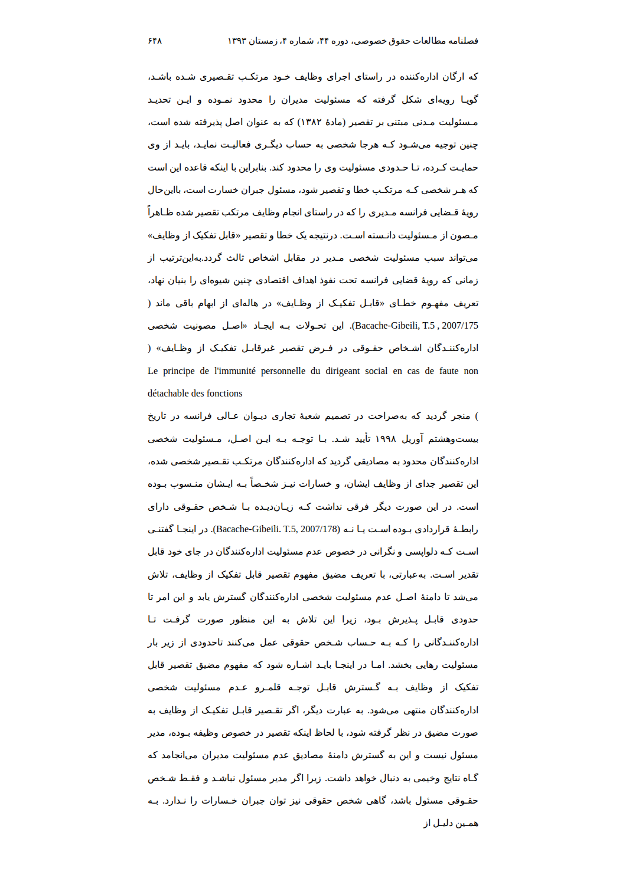فصلنامه مطالعات حقوق خصوصی، دوره ۴۴، شماره ۴، زمستان ۱۳۹۳ ۶۴۸
که ارگان اداره‌کننده در راستای اجرای وظایف خـود مرتکـب تقـصیری شـده باشـد، گویـا رویه‌ای شکل گرفته که مسئولیت مدیران را محدود نمـوده و ایـن تحدیـد مـسئولیت مـدنی مبتنی بر تقصیر (مادهٔ ۱۳۸۲) که به عنوان اصل پذیرفته شده است، چنین توجیه می‌شـود کـه هرجا شخصی به حساب دیگـری فعالیـت نمایـد، بایـد از وی حمایـت کـرده، تـا حـدودی مسئولیت وی را محدود کند. بنابراین با اینکه قاعده این است که هـر شخصی کـه مرتکـب خطا و تقصیر شود، مسئول جبران خسارت است، بااین‌حال رویهٔ قـضایی فرانسه مـدیری را که در راستای انجام وظایف مرتکب تقصیر شده ظـاهراً مـصون از مـسئولیت دانـسته اسـت. درنتیجه یک خطا و تقصیر «قابل تفکیک از وظایف» می‌تواند سبب مسئولیت شخصی مـدیر در مقابل اشخاص ثالث گردد.به‌این‌ترتیب از زمانی که رویهٔ قضایی فرانسه تحت نفوذ اهداف اقتصادی چنین شیوه‌ای را بنیان نهاد، تعریف مفهـوم خطـای «قابـل تفکیـک از وظـایف» در هاله‌ای از ابهام باقی ماند (Bacache-Gibeili, T.5 , 2007/175). این تحـولات بـه ایجـاد «اصـل مصونیت شخصی اداره‌کننـدگان اشـخاص حقـوقی در فـرض تقصیر غیرقابـل تفکیـک از وظـایف» (Le principe de l'immunité personnelle du dirigeant social en cas de faute non détachable des fonctions) منجر گردید که به‌صراحت در تصمیم شعبهٔ تجاری دیـوان عـالی فرانسه در تاریخ بیست‌وهشتم آوریل ۱۹۹۸ تأیید شـد. بـا توجـه بـه ایـن اصـل، مـسئولیت شخصی اداره‌کنندگان محدود به مصادیقی گردید که اداره‌کنندگان مرتکـب تقـصیر شخصی شده، این تقصیر جدای از وظایف ایشان، و خسارات نیـز شخـصاً بـه ایـشان منـسوب بـوده است. در این صورت دیگر فرقی نداشت کـه زیـان‌دیـده بـا شـخص حقـوقی دارای رابطـهٔ قراردادی بـوده اسـت یـا نـه (Bacache-Gibeili. T.5, 2007/178). در اینجـا گفتنـی اسـت کـه دلواپسی و نگرانی در خصوص عدم مسئولیت اداره‌کنندگان در جای خود قابل تقدیر اسـت. به‌عبارتی، با تعریف مضیق مفهوم تقصیر قابل تفکیک از وظایف، تلاش می‌شد تا دامنهٔ اصـل عدم مسئولیت شخصی اداره‌کنندگان گسترش یابد و این امر تا حدودی قابـل پـذیرش بـود، زیرا این تلاش به این منظور صورت گرفـت تـا اداره‌کننـدگانی را کـه بـه حـساب شـخص حقوقی عمل می‌کنند تاحدودی از زیر بار مسئولیت رهایی بخشد. امـا در اینجـا بایـد اشـاره شود که مفهوم مضیق تقصیر قابل تفکیک از وظایف بـه گـسترش قابـل توجـه قلمـرو عـدم مسئولیت شخصی اداره‌کنندگان منتهی می‌شود. به عبارت دیگر، اگر تقـصیر قابـل تفکیـک از وظایف به صورت مضیق در نظر گرفته شود، با لحاظ اینکه تقصیر در خصوص وظیفه بـوده، مدیر مسئول نیست و این به گسترش دامنهٔ مصادیق عدم مسئولیت مدیران می‌انجامد که گـاه نتایج وخیمی به دنبال خواهد داشت. زیرا اگر مدیر مسئول نباشـد و فقـط شـخص حقـوقی مسئول باشد، گاهی شخص حقوقی نیز توان جبران خـسارات را نـدارد. بـه همـین دلیـل از